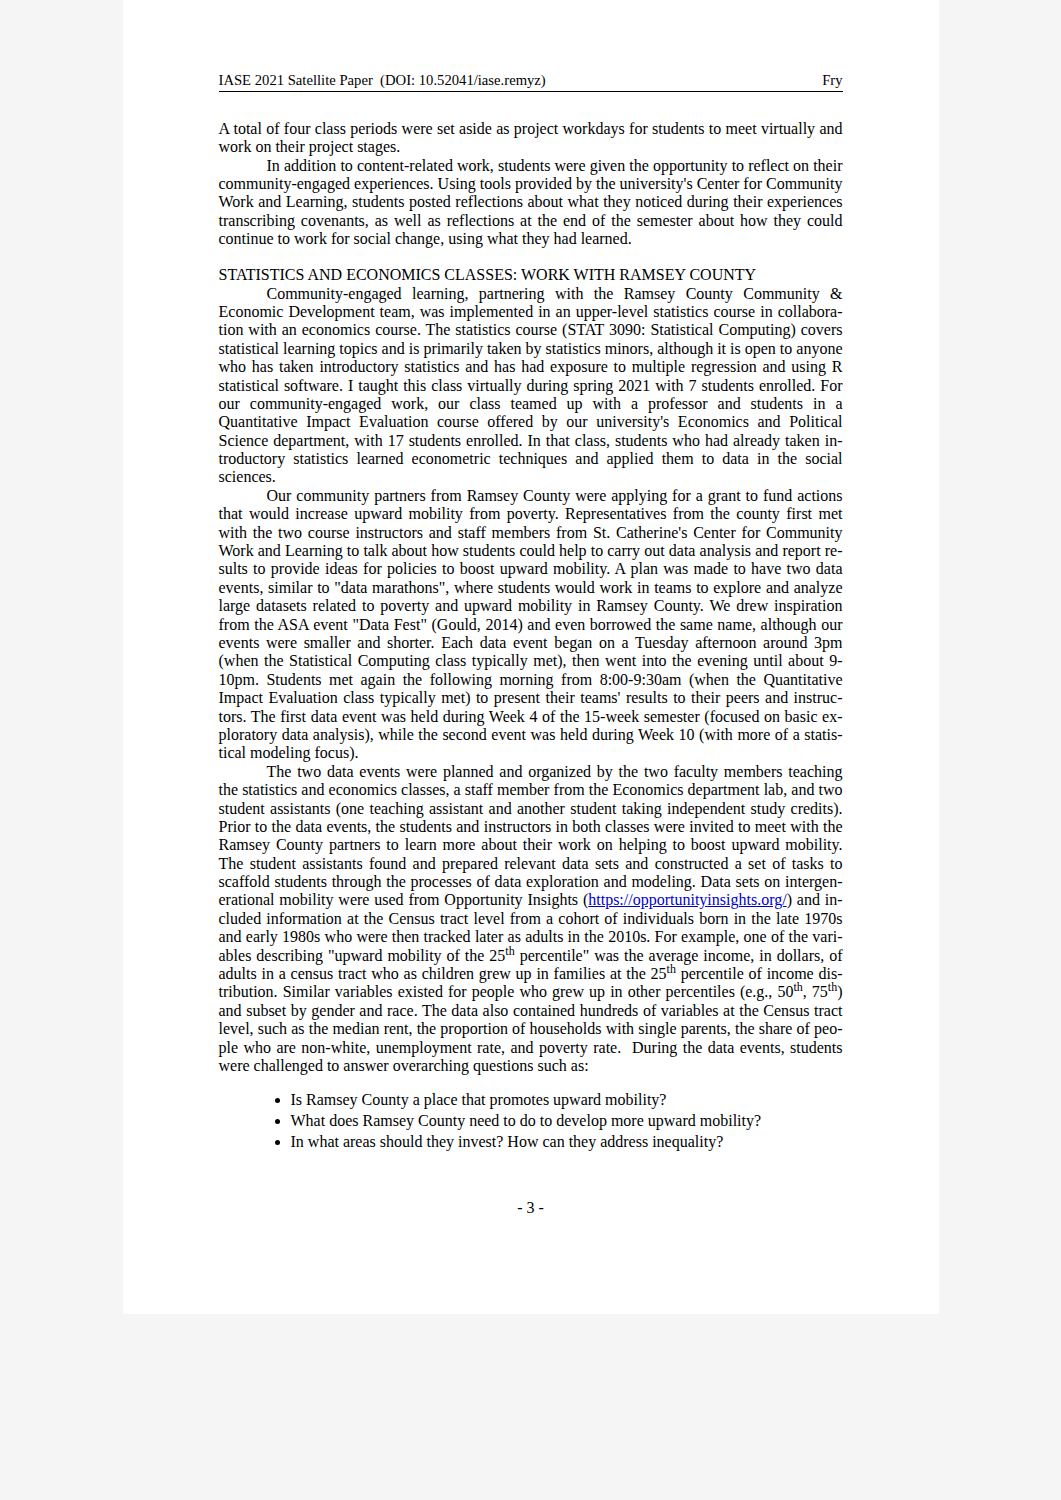IASE 2021 Satellite Paper (DOI: 10.52041/iase.remyz) Fry
A total of four class periods were set aside as project workdays for students to meet virtually and work on their project stages.
In addition to content-related work, students were given the opportunity to reflect on their community-engaged experiences. Using tools provided by the university's Center for Community Work and Learning, students posted reflections about what they noticed during their experiences transcribing covenants, as well as reflections at the end of the semester about how they could continue to work for social change, using what they had learned.
Statistics and Economics Classes: Work with Ramsey County
Community-engaged learning, partnering with the Ramsey County Community & Economic Development team, was implemented in an upper-level statistics course in collaboration with an economics course. The statistics course (STAT 3090: Statistical Computing) covers statistical learning topics and is primarily taken by statistics minors, although it is open to anyone who has taken introductory statistics and has had exposure to multiple regression and using R statistical software. I taught this class virtually during spring 2021 with 7 students enrolled. For our community-engaged work, our class teamed up with a professor and students in a Quantitative Impact Evaluation course offered by our university's Economics and Political Science department, with 17 students enrolled. In that class, students who had already taken introductory statistics learned econometric techniques and applied them to data in the social sciences.
Our community partners from Ramsey County were applying for a grant to fund actions that would increase upward mobility from poverty. Representatives from the county first met with the two course instructors and staff members from St. Catherine's Center for Community Work and Learning to talk about how students could help to carry out data analysis and report results to provide ideas for policies to boost upward mobility. A plan was made to have two data events, similar to "data marathons", where students would work in teams to explore and analyze large datasets related to poverty and upward mobility in Ramsey County. We drew inspiration from the ASA event "Data Fest" (Gould, 2014) and even borrowed the same name, although our events were smaller and shorter. Each data event began on a Tuesday afternoon around 3pm (when the Statistical Computing class typically met), then went into the evening until about 9-10pm. Students met again the following morning from 8:00-9:30am (when the Quantitative Impact Evaluation class typically met) to present their teams' results to their peers and instructors. The first data event was held during Week 4 of the 15-week semester (focused on basic exploratory data analysis), while the second event was held during Week 10 (with more of a statistical modeling focus).
The two data events were planned and organized by the two faculty members teaching the statistics and economics classes, a staff member from the Economics department lab, and two student assistants (one teaching assistant and another student taking independent study credits). Prior to the data events, the students and instructors in both classes were invited to meet with the Ramsey County partners to learn more about their work on helping to boost upward mobility. The student assistants found and prepared relevant data sets and constructed a set of tasks to scaffold students through the processes of data exploration and modeling. Data sets on intergenerational mobility were used from Opportunity Insights (https://opportunityinsights.org/) and included information at the Census tract level from a cohort of individuals born in the late 1970s and early 1980s who were then tracked later as adults in the 2010s. For example, one of the variables describing "upward mobility of the 25th percentile" was the average income, in dollars, of adults in a census tract who as children grew up in families at the 25th percentile of income distribution. Similar variables existed for people who grew up in other percentiles (e.g., 50th, 75th) and subset by gender and race. The data also contained hundreds of variables at the Census tract level, such as the median rent, the proportion of households with single parents, the share of people who are non-white, unemployment rate, and poverty rate. During the data events, students were challenged to answer overarching questions such as:
Is Ramsey County a place that promotes upward mobility?
What does Ramsey County need to do to develop more upward mobility?
In what areas should they invest? How can they address inequality?
- 3 -